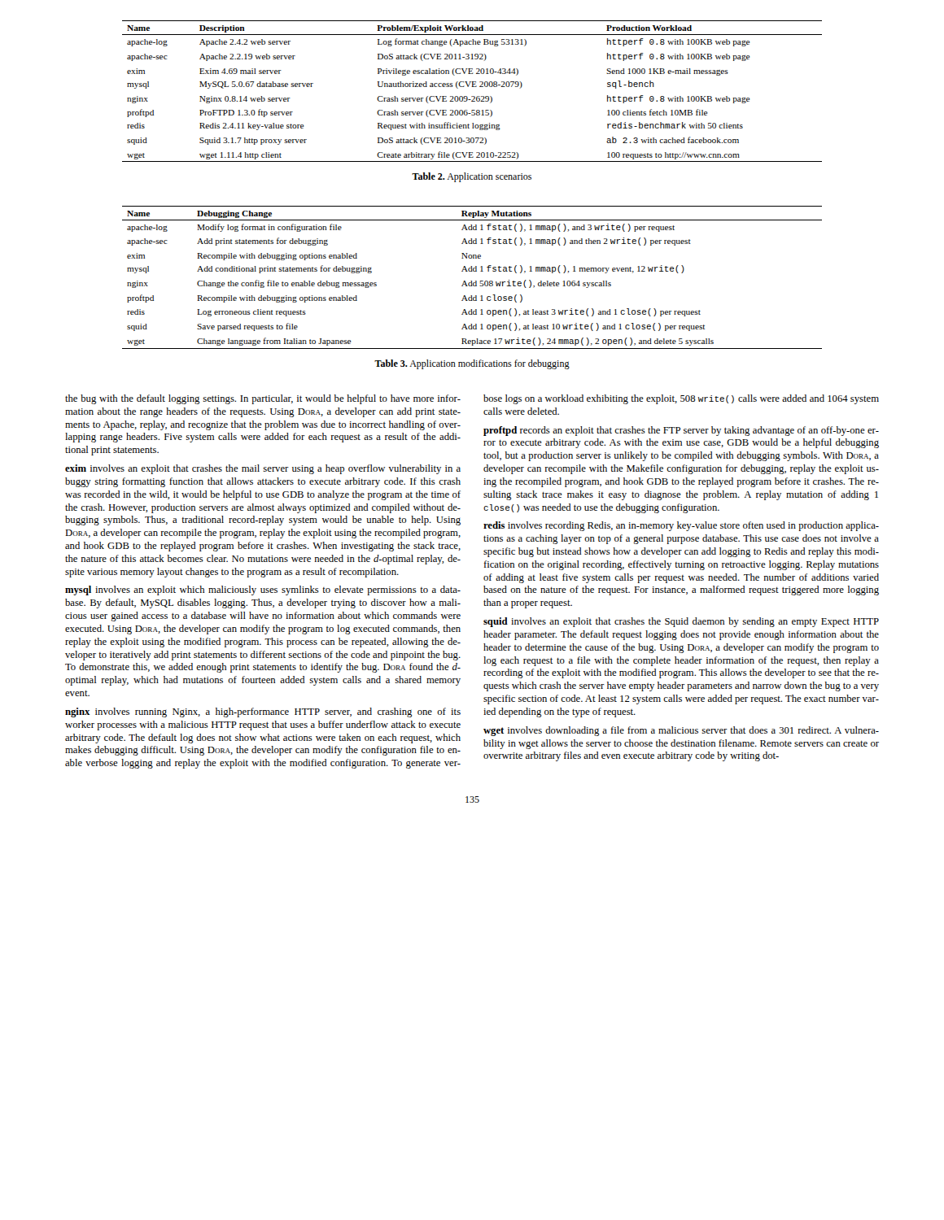Table 2. Application scenarios
| Name | Description | Problem/Exploit Workload | Production Workload |
| --- | --- | --- | --- |
| apache-log | Apache 2.4.2 web server | Log format change (Apache Bug 53131) | httperf 0.8 with 100KB web page |
| apache-sec | Apache 2.2.19 web server | DoS attack (CVE 2011-3192) | httperf 0.8 with 100KB web page |
| exim | Exim 4.69 mail server | Privilege escalation (CVE 2010-4344) | Send 1000 1KB e-mail messages |
| mysql | MySQL 5.0.67 database server | Unauthorized access (CVE 2008-2079) | sql-bench |
| nginx | Nginx 0.8.14 web server | Crash server (CVE 2009-2629) | httperf 0.8 with 100KB web page |
| proftpd | ProFTPD 1.3.0 ftp server | Crash server (CVE 2006-5815) | 100 clients fetch 10MB file |
| redis | Redis 2.4.11 key-value store | Request with insufficient logging | redis-benchmark with 50 clients |
| squid | Squid 3.1.7 http proxy server | DoS attack (CVE 2010-3072) | ab 2.3 with cached facebook.com |
| wget | wget 1.11.4 http client | Create arbitrary file (CVE 2010-2252) | 100 requests to http://www.cnn.com |
Table 3. Application modifications for debugging
| Name | Debugging Change | Replay Mutations |
| --- | --- | --- |
| apache-log | Modify log format in configuration file | Add 1 fstat() , 1 mmap() , and 3 write() per request |
| apache-sec | Add print statements for debugging | Add 1 fstat() , 1 mmap() and then 2 write() per request |
| exim | Recompile with debugging options enabled | None |
| mysql | Add conditional print statements for debugging | Add 1 fstat() , 1 mmap() , 1 memory event, 12 write() |
| nginx | Change the config file to enable debug messages | Add 508 write() , delete 1064 syscalls |
| proftpd | Recompile with debugging options enabled | Add 1 close() |
| redis | Log erroneous client requests | Add 1 open() , at least 3 write() and 1 close() per request |
| squid | Save parsed requests to file | Add 1 open() , at least 10 write() and 1 close() per request |
| wget | Change language from Italian to Japanese | Replace 17 write() , 24 mmap() , 2 open() , and delete 5 syscalls |
the bug with the default logging settings. In particular, it would be helpful to have more information about the range headers of the requests. Using Dora, a developer can add print statements to Apache, replay, and recognize that the problem was due to incorrect handling of overlapping range headers. Five system calls were added for each request as a result of the additional print statements.
exim involves an exploit that crashes the mail server using a heap overflow vulnerability in a buggy string formatting function that allows attackers to execute arbitrary code. If this crash was recorded in the wild, it would be helpful to use GDB to analyze the program at the time of the crash. However, production servers are almost always optimized and compiled without debugging symbols. Thus, a traditional record-replay system would be unable to help. Using Dora, a developer can recompile the program, replay the exploit using the recompiled program, and hook GDB to the replayed program before it crashes. When investigating the stack trace, the nature of this attack becomes clear. No mutations were needed in the d-optimal replay, despite various memory layout changes to the program as a result of recompilation.
mysql involves an exploit which maliciously uses symlinks to elevate permissions to a database. By default, MySQL disables logging. Thus, a developer trying to discover how a malicious user gained access to a database will have no information about which commands were executed. Using Dora, the developer can modify the program to log executed commands, then replay the exploit using the modified program. This process can be repeated, allowing the developer to iteratively add print statements to different sections of the code and pinpoint the bug. To demonstrate this, we added enough print statements to identify the bug. Dora found the d-optimal replay, which had mutations of fourteen added system calls and a shared memory event.
nginx involves running Nginx, a high-performance HTTP server, and crashing one of its worker processes with a malicious HTTP request that uses a buffer underflow attack to execute arbitrary code. The default log does not show what actions were taken on each request, which makes debugging difficult. Using Dora, the developer can modify the configuration file to enable verbose logging and replay the exploit with the modified configuration. To generate verbose logs on a workload exhibiting the exploit, 508 write() calls were added and 1064 system calls were deleted.
proftpd records an exploit that crashes the FTP server by taking advantage of an off-by-one error to execute arbitrary code. As with the exim use case, GDB would be a helpful debugging tool, but a production server is unlikely to be compiled with debugging symbols. With Dora, a developer can recompile with the Makefile configuration for debugging, replay the exploit using the recompiled program, and hook GDB to the replayed program before it crashes. The resulting stack trace makes it easy to diagnose the problem. A replay mutation of adding 1 close() was needed to use the debugging configuration.
redis involves recording Redis, an in-memory key-value store often used in production applications as a caching layer on top of a general purpose database. This use case does not involve a specific bug but instead shows how a developer can add logging to Redis and replay this modification on the original recording, effectively turning on retroactive logging. Replay mutations of adding at least five system calls per request was needed. The number of additions varied based on the nature of the request. For instance, a malformed request triggered more logging than a proper request.
squid involves an exploit that crashes the Squid daemon by sending an empty Expect HTTP header parameter. The default request logging does not provide enough information about the header to determine the cause of the bug. Using Dora, a developer can modify the program to log each request to a file with the complete header information of the request, then replay a recording of the exploit with the modified program. This allows the developer to see that the requests which crash the server have empty header parameters and narrow down the bug to a very specific section of code. At least 12 system calls were added per request. The exact number varied depending on the type of request.
wget involves downloading a file from a malicious server that does a 301 redirect. A vulnerability in wget allows the server to choose the destination filename. Remote servers can create or overwrite arbitrary files and even execute arbitrary code by writing dot-
135